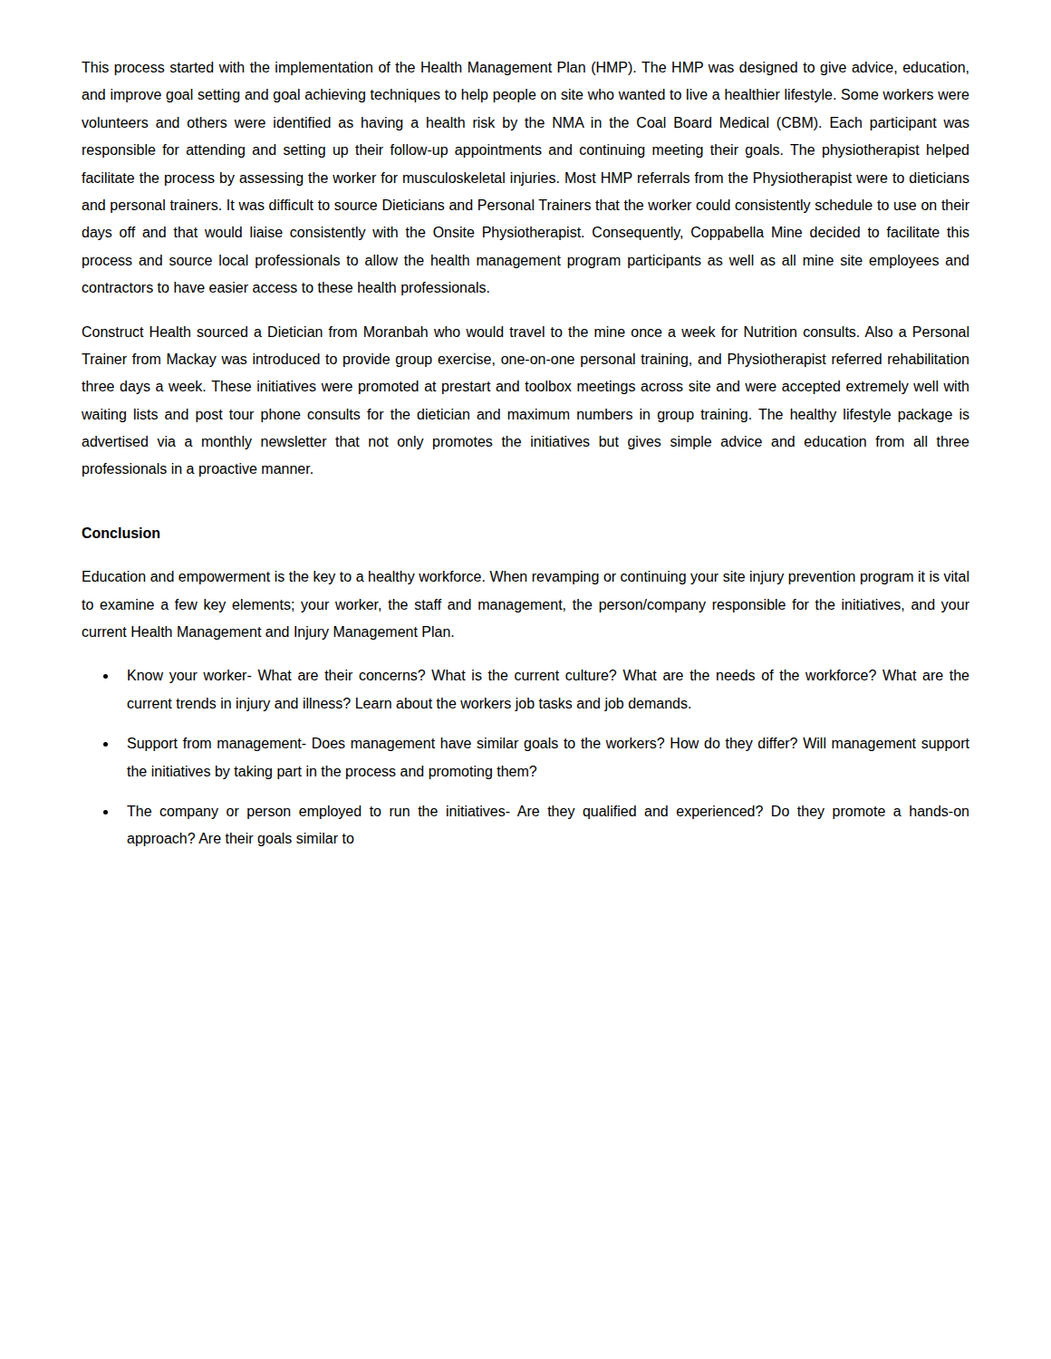This process started with the implementation of the Health Management Plan (HMP). The HMP was designed to give advice, education, and improve goal setting and goal achieving techniques to help people on site who wanted to live a healthier lifestyle. Some workers were volunteers and others were identified as having a health risk by the NMA in the Coal Board Medical (CBM). Each participant was responsible for attending and setting up their follow-up appointments and continuing meeting their goals. The physiotherapist helped facilitate the process by assessing the worker for musculoskeletal injuries. Most HMP referrals from the Physiotherapist were to dieticians and personal trainers. It was difficult to source Dieticians and Personal Trainers that the worker could consistently schedule to use on their days off and that would liaise consistently with the Onsite Physiotherapist. Consequently, Coppabella Mine decided to facilitate this process and source local professionals to allow the health management program participants as well as all mine site employees and contractors to have easier access to these health professionals.
Construct Health sourced a Dietician from Moranbah who would travel to the mine once a week for Nutrition consults. Also a Personal Trainer from Mackay was introduced to provide group exercise, one-on-one personal training, and Physiotherapist referred rehabilitation three days a week. These initiatives were promoted at prestart and toolbox meetings across site and were accepted extremely well with waiting lists and post tour phone consults for the dietician and maximum numbers in group training. The healthy lifestyle package is advertised via a monthly newsletter that not only promotes the initiatives but gives simple advice and education from all three professionals in a proactive manner.
Conclusion
Education and empowerment is the key to a healthy workforce. When revamping or continuing your site injury prevention program it is vital to examine a few key elements; your worker, the staff and management, the person/company responsible for the initiatives, and your current Health Management and Injury Management Plan.
Know your worker- What are their concerns? What is the current culture? What are the needs of the workforce? What are the current trends in injury and illness? Learn about the workers job tasks and job demands.
Support from management- Does management have similar goals to the workers? How do they differ? Will management support the initiatives by taking part in the process and promoting them?
The company or person employed to run the initiatives- Are they qualified and experienced? Do they promote a hands-on approach? Are their goals similar to